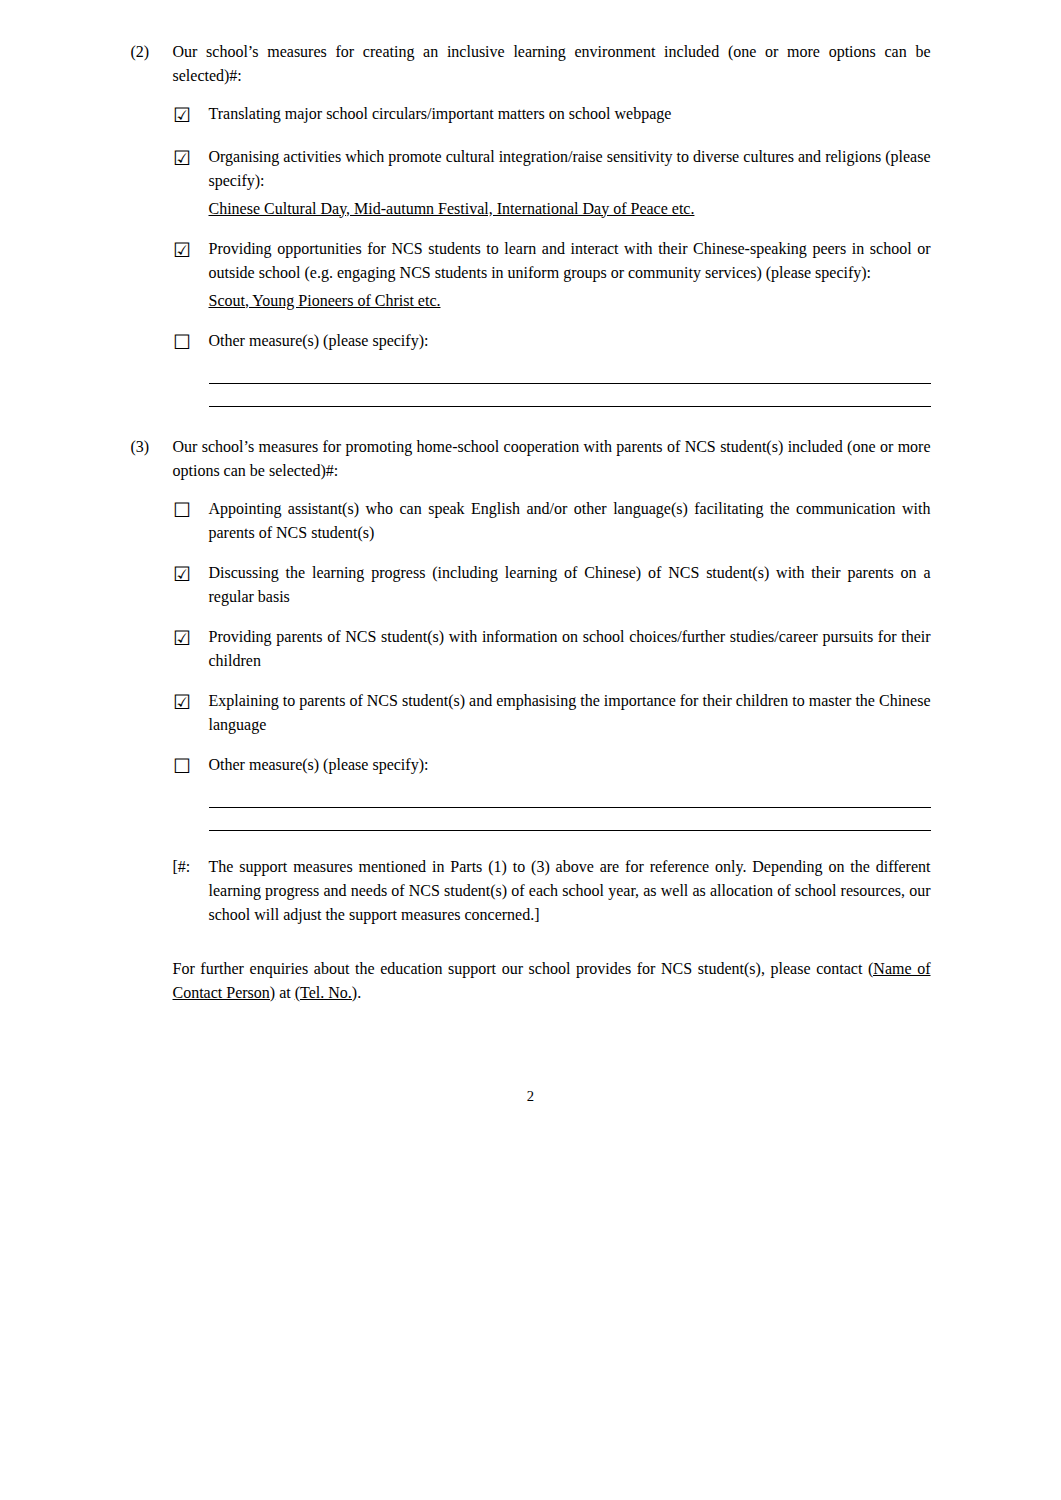(2)
Our school’s measures for creating an inclusive learning environment included (one or more options can be selected)#:
Translating major school circulars/important matters on school webpage
Organising activities which promote cultural integration/raise sensitivity to diverse cultures and religions (please specify): Chinese Cultural Day, Mid-autumn Festival, International Day of Peace etc.
Providing opportunities for NCS students to learn and interact with their Chinese-speaking peers in school or outside school (e.g. engaging NCS students in uniform groups or community services) (please specify): Scout, Young Pioneers of Christ etc.
Other measure(s) (please specify):
(3)
Our school’s measures for promoting home-school cooperation with parents of NCS student(s) included (one or more options can be selected)#:
Appointing assistant(s) who can speak English and/or other language(s) facilitating the communication with parents of NCS student(s)
Discussing the learning progress (including learning of Chinese) of NCS student(s) with their parents on a regular basis
Providing parents of NCS student(s) with information on school choices/further studies/career pursuits for their children
Explaining to parents of NCS student(s) and emphasising the importance for their children to master the Chinese language
Other measure(s) (please specify):
[#:
The support measures mentioned in Parts (1) to (3) above are for reference only. Depending on the different learning progress and needs of NCS student(s) of each school year, as well as allocation of school resources, our school will adjust the support measures concerned.]
For further enquiries about the education support our school provides for NCS student(s), please contact (Name of Contact Person) at (Tel. No.).
2